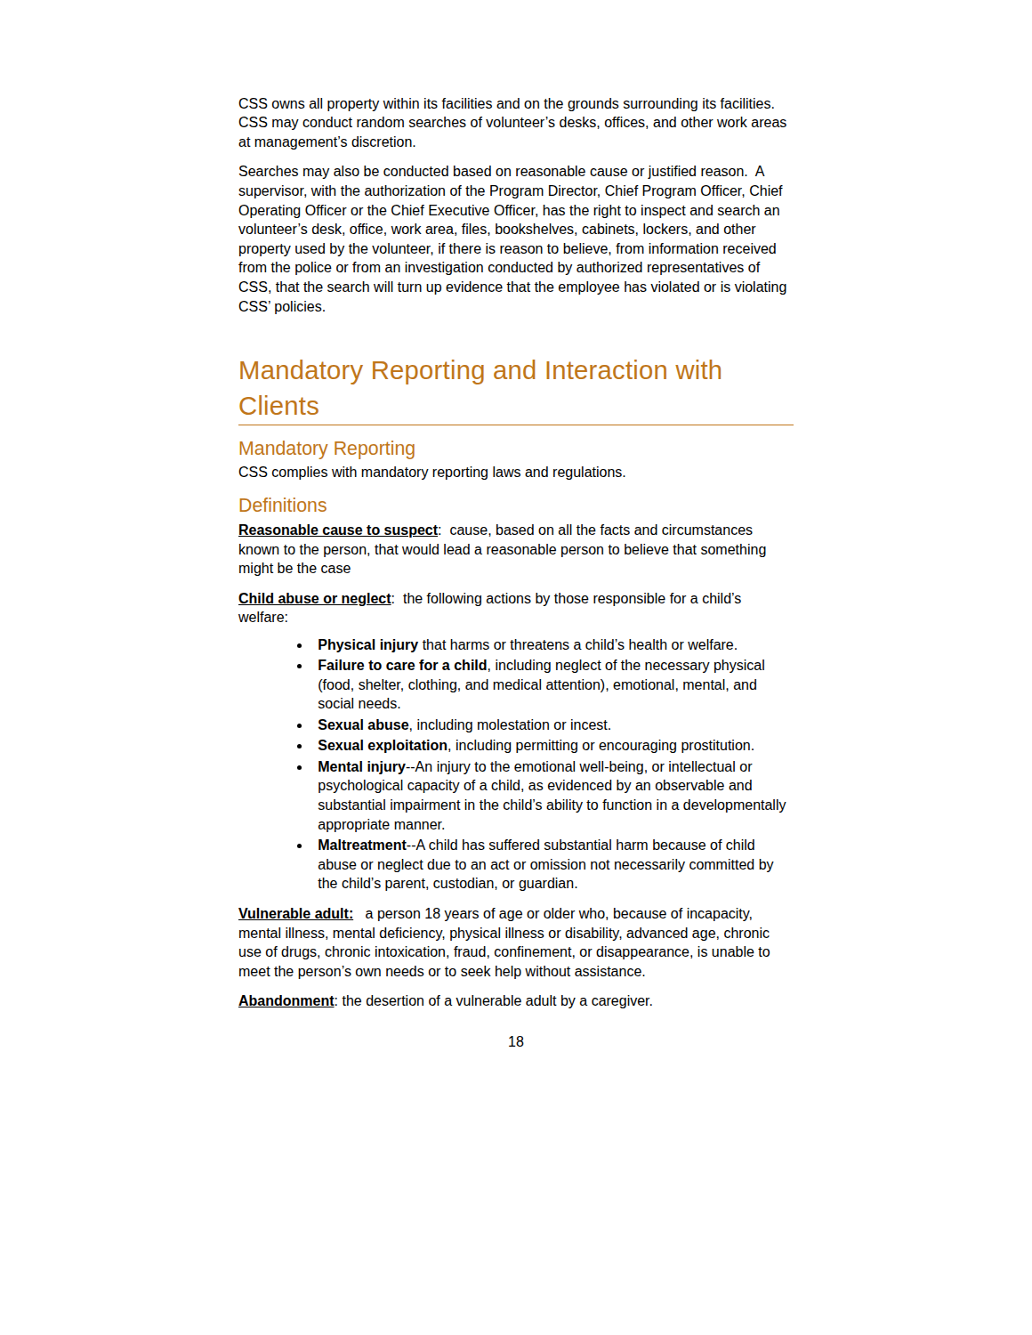CSS owns all property within its facilities and on the grounds surrounding its facilities. CSS may conduct random searches of volunteer’s desks, offices, and other work areas at management’s discretion.
Searches may also be conducted based on reasonable cause or justified reason. A supervisor, with the authorization of the Program Director, Chief Program Officer, Chief Operating Officer or the Chief Executive Officer, has the right to inspect and search an volunteer’s desk, office, work area, files, bookshelves, cabinets, lockers, and other property used by the volunteer, if there is reason to believe, from information received from the police or from an investigation conducted by authorized representatives of CSS, that the search will turn up evidence that the employee has violated or is violating CSS’ policies.
Mandatory Reporting and Interaction with Clients
Mandatory Reporting
CSS complies with mandatory reporting laws and regulations.
Definitions
Reasonable cause to suspect: cause, based on all the facts and circumstances known to the person, that would lead a reasonable person to believe that something might be the case
Child abuse or neglect: the following actions by those responsible for a child’s welfare:
Physical injury that harms or threatens a child’s health or welfare.
Failure to care for a child, including neglect of the necessary physical (food, shelter, clothing, and medical attention), emotional, mental, and social needs.
Sexual abuse, including molestation or incest.
Sexual exploitation, including permitting or encouraging prostitution.
Mental injury--An injury to the emotional well-being, or intellectual or psychological capacity of a child, as evidenced by an observable and substantial impairment in the child’s ability to function in a developmentally appropriate manner.
Maltreatment--A child has suffered substantial harm because of child abuse or neglect due to an act or omission not necessarily committed by the child’s parent, custodian, or guardian.
Vulnerable adult: a person 18 years of age or older who, because of incapacity, mental illness, mental deficiency, physical illness or disability, advanced age, chronic use of drugs, chronic intoxication, fraud, confinement, or disappearance, is unable to meet the person’s own needs or to seek help without assistance.
Abandonment: the desertion of a vulnerable adult by a caregiver.
18